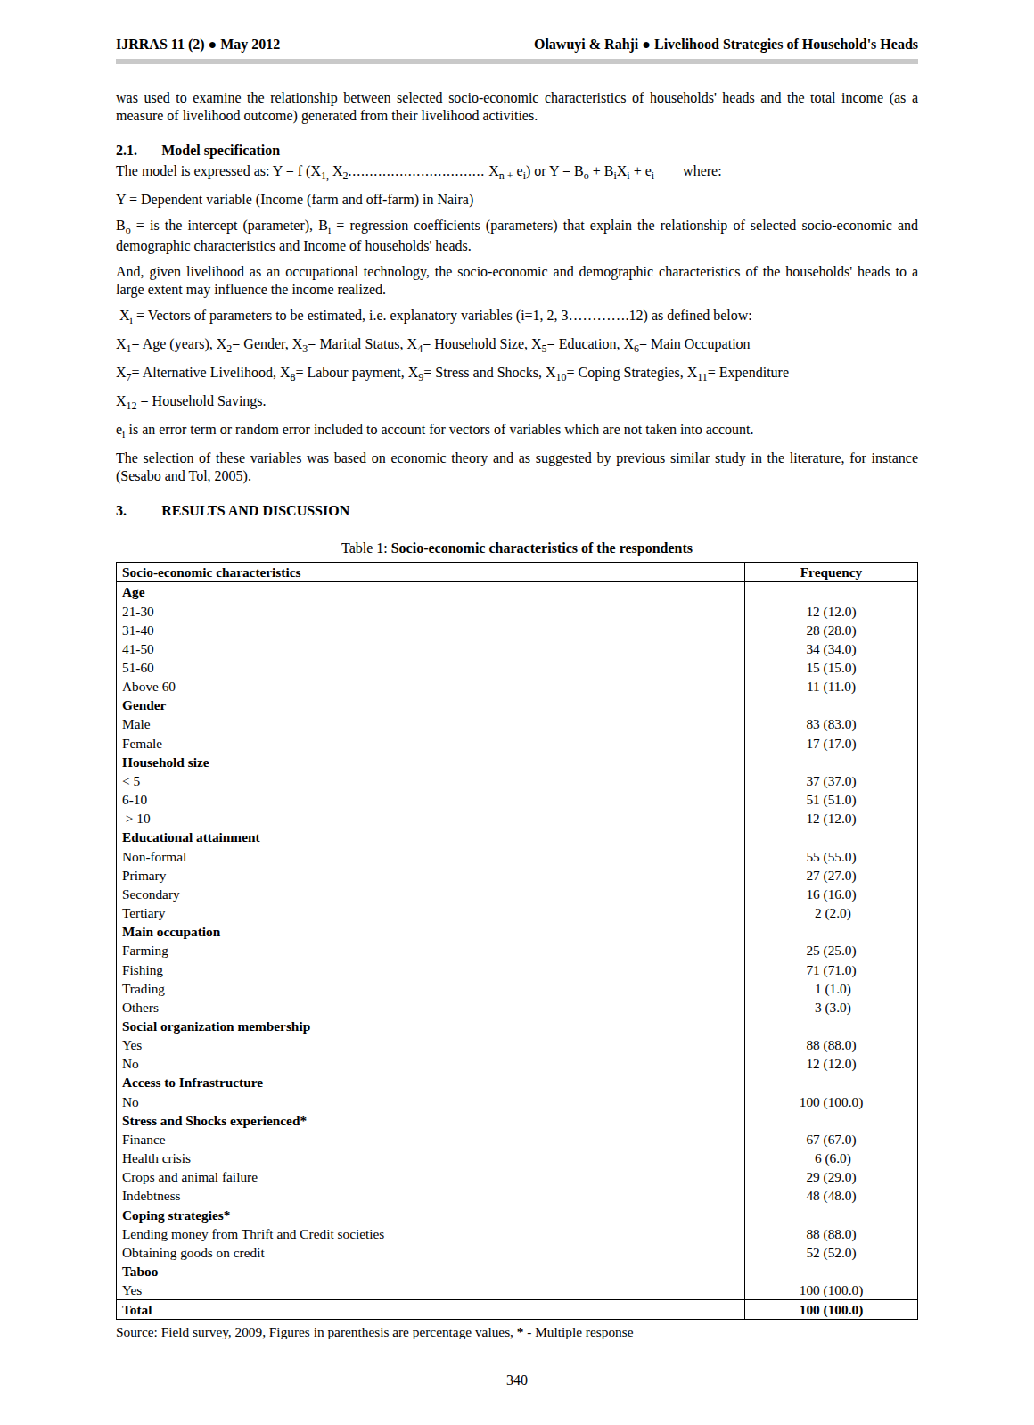IJRRAS 11 (2) ● May 2012
Olawuyi & Rahji ● Livelihood Strategies of Household's Heads
was used to examine the relationship between selected socio-economic characteristics of households' heads and the total income (as a measure of livelihood outcome) generated from their livelihood activities.
2.1. Model specification
The model is expressed as: Y = f (X1, X2................................ Xn + ei) or Y = Bo + BiXi + ei where:
Y = Dependent variable (Income (farm and off-farm) in Naira)
Bo = is the intercept (parameter), Bi = regression coefficients (parameters) that explain the relationship of selected socio-economic and demographic characteristics and Income of households' heads.
And, given livelihood as an occupational technology, the socio-economic and demographic characteristics of the households' heads to a large extent may influence the income realized.
Xi = Vectors of parameters to be estimated, i.e. explanatory variables (i=1, 2, 3………….12) as defined below:
X1= Age (years), X2= Gender, X3= Marital Status, X4= Household Size, X5= Education, X6= Main Occupation
X7= Alternative Livelihood, X8= Labour payment, X9= Stress and Shocks, X10= Coping Strategies, X11= Expenditure
X12 = Household Savings.
ei is an error term or random error included to account for vectors of variables which are not taken into account.
The selection of these variables was based on economic theory and as suggested by previous similar study in the literature, for instance (Sesabo and Tol, 2005).
3. RESULTS AND DISCUSSION
Table 1: Socio-economic characteristics of the respondents
| Socio-economic characteristics | Frequency |
| --- | --- |
| Age | |
| 21-30 | 12 (12.0) |
| 31-40 | 28 (28.0) |
| 41-50 | 34 (34.0) |
| 51-60 | 15 (15.0) |
| Above 60 | 11 (11.0) |
| Gender | |
| Male | 83 (83.0) |
| Female | 17 (17.0) |
| Household size | |
| < 5 | 37 (37.0) |
| 6-10 | 51 (51.0) |
| > 10 | 12 (12.0) |
| Educational attainment | |
| Non-formal | 55 (55.0) |
| Primary | 27 (27.0) |
| Secondary | 16 (16.0) |
| Tertiary | 2 (2.0) |
| Main occupation | |
| Farming | 25 (25.0) |
| Fishing | 71 (71.0) |
| Trading | 1 (1.0) |
| Others | 3 (3.0) |
| Social organization membership | |
| Yes | 88 (88.0) |
| No | 12 (12.0) |
| Access to Infrastructure | |
| No | 100 (100.0) |
| Stress and Shocks experienced* | |
| Finance | 67 (67.0) |
| Health crisis | 6 (6.0) |
| Crops and animal failure | 29 (29.0) |
| Indebtness | 48 (48.0) |
| Coping strategies* | |
| Lending money from Thrift and Credit societies | 88 (88.0) |
| Obtaining goods on credit | 52 (52.0) |
| Taboo | |
| Yes | 100 (100.0) |
| Total | 100 (100.0) |
Source: Field survey, 2009, Figures in parenthesis are percentage values, * - Multiple response
340